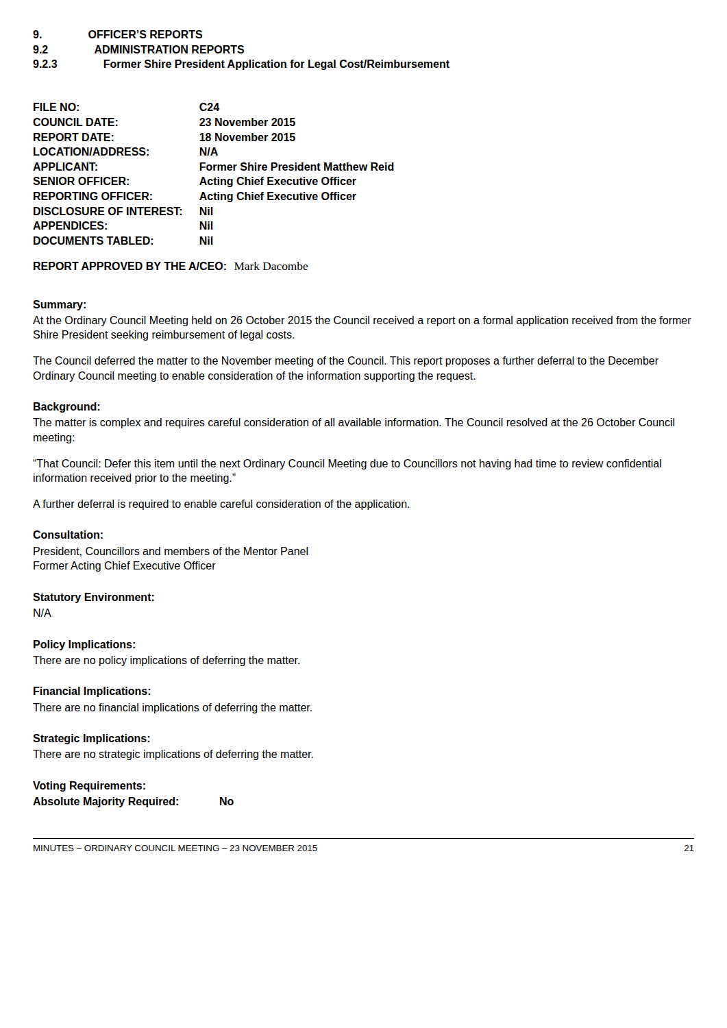9. OFFICER’S REPORTS
9.2 ADMINISTRATION REPORTS
9.2.3 Former Shire President Application for Legal Cost/Reimbursement
| FILE NO: | C24 |
| COUNCIL DATE: | 23 November 2015 |
| REPORT DATE: | 18 November 2015 |
| LOCATION/ADDRESS: | N/A |
| APPLICANT: | Former Shire President Matthew Reid |
| SENIOR OFFICER: | Acting Chief Executive Officer |
| REPORTING OFFICER: | Acting Chief Executive Officer |
| DISCLOSURE OF INTEREST: | Nil |
| APPENDICES: | Nil |
| DOCUMENTS TABLED: | Nil |
REPORT APPROVED BY THE A/CEO:Mark Dacombe
Summary:
At the Ordinary Council Meeting held on 26 October 2015 the Council received a report on a formal application received from the former Shire President seeking reimbursement of legal costs.
The Council deferred the matter to the November meeting of the Council. This report proposes a further deferral to the December Ordinary Council meeting to enable consideration of the information supporting the request.
Background:
The matter is complex and requires careful consideration of all available information. The Council resolved at the 26 October Council meeting:
“That Council: Defer this item until the next Ordinary Council Meeting due to Councillors not having had time to review confidential information received prior to the meeting.”
A further deferral is required to enable careful consideration of the application.
Consultation:
President, Councillors and members of the Mentor Panel
Former Acting Chief Executive Officer
Statutory Environment:
N/A
Policy Implications:
There are no policy implications of deferring the matter.
Financial Implications:
There are no financial implications of deferring the matter.
Strategic Implications:
There are no strategic implications of deferring the matter.
Voting Requirements:
Absolute Majority Required: No
MINUTES – ORDINARY COUNCIL MEETING – 23 NOVEMBER 2015 21